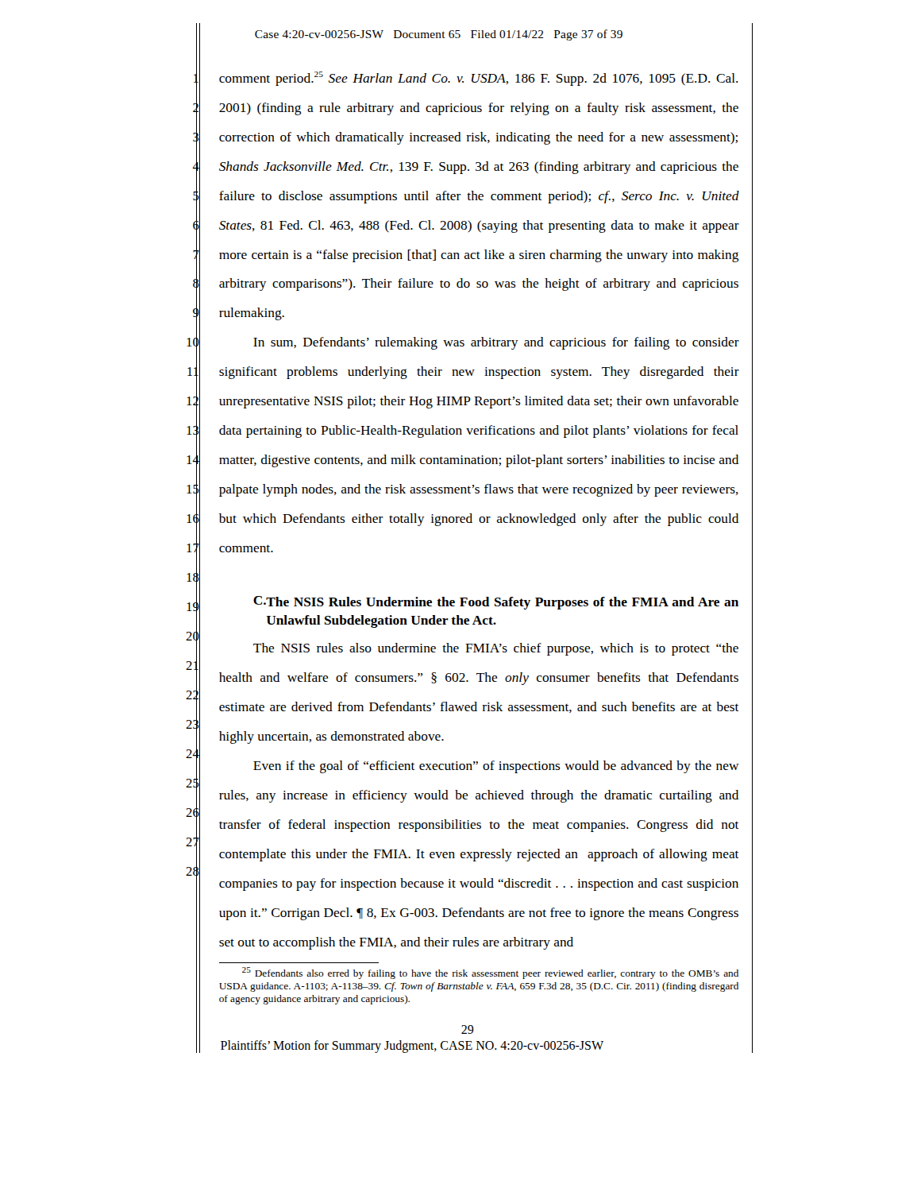Case 4:20-cv-00256-JSW Document 65 Filed 01/14/22 Page 37 of 39
1
2
3
4
5
6
7
8
9
10
11
12
13
14
15
16
17
18
19
20
21
22
23
24
25
26
27
28
comment period.25 See Harlan Land Co. v. USDA, 186 F. Supp. 2d 1076, 1095 (E.D. Cal. 2001) (finding a rule arbitrary and capricious for relying on a faulty risk assessment, the correction of which dramatically increased risk, indicating the need for a new assessment); Shands Jacksonville Med. Ctr., 139 F. Supp. 3d at 263 (finding arbitrary and capricious the failure to disclose assumptions until after the comment period); cf., Serco Inc. v. United States, 81 Fed. Cl. 463, 488 (Fed. Cl. 2008) (saying that presenting data to make it appear more certain is a “false precision [that] can act like a siren charming the unwary into making arbitrary comparisons”). Their failure to do so was the height of arbitrary and capricious rulemaking.
In sum, Defendants’ rulemaking was arbitrary and capricious for failing to consider significant problems underlying their new inspection system. They disregarded their unrepresentative NSIS pilot; their Hog HIMP Report’s limited data set; their own unfavorable data pertaining to Public-Health-Regulation verifications and pilot plants’ violations for fecal matter, digestive contents, and milk contamination; pilot-plant sorters’ inabilities to incise and palpate lymph nodes, and the risk assessment’s flaws that were recognized by peer reviewers, but which Defendants either totally ignored or acknowledged only after the public could comment.
C.
The NSIS Rules Undermine the Food Safety Purposes of the FMIA and Are an Unlawful Subdelegation Under the Act.
The NSIS rules also undermine the FMIA’s chief purpose, which is to protect “the health and welfare of consumers.” § 602. The only consumer benefits that Defendants estimate are derived from Defendants’ flawed risk assessment, and such benefits are at best highly uncertain, as demonstrated above.
Even if the goal of “efficient execution” of inspections would be advanced by the new rules, any increase in efficiency would be achieved through the dramatic curtailing and transfer of federal inspection responsibilities to the meat companies. Congress did not contemplate this under the FMIA. It even expressly rejected an approach of allowing meat companies to pay for inspection because it would “discredit . . . inspection and cast suspicion upon it.” Corrigan Decl. ¶ 8, Ex G-003. Defendants are not free to ignore the means Congress set out to accomplish the FMIA, and their rules are arbitrary and
25 Defendants also erred by failing to have the risk assessment peer reviewed earlier, contrary to the OMB’s and USDA guidance. A-1103; A-1138–39. Cf. Town of Barnstable v. FAA, 659 F.3d 28, 35 (D.C. Cir. 2011) (finding disregard of agency guidance arbitrary and capricious).
29
Plaintiffs’ Motion for Summary Judgment, CASE NO. 4:20-cv-00256-JSW